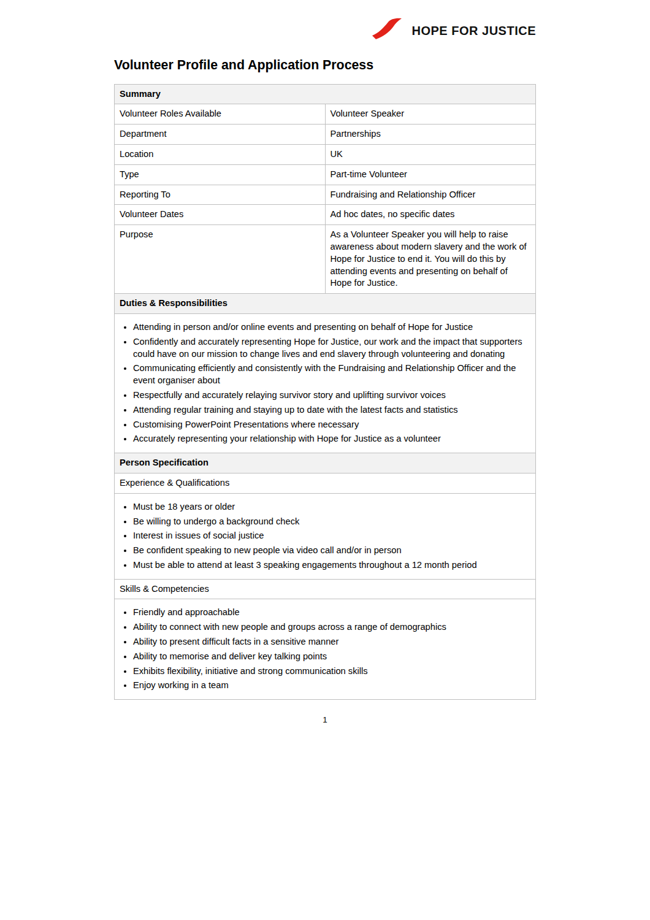HOPE FOR JUSTICE
Volunteer Profile and Application Process
| Summary |
| Volunteer Roles Available | Volunteer Speaker |
| Department | Partnerships |
| Location | UK |
| Type | Part-time Volunteer |
| Reporting To | Fundraising and Relationship Officer |
| Volunteer Dates | Ad hoc dates, no specific dates |
| Purpose | As a Volunteer Speaker you will help to raise awareness about modern slavery and the work of Hope for Justice to end it. You will do this by attending events and presenting on behalf of Hope for Justice. |
| Duties & Responsibilities |
| Attending in person and/or online events and presenting on behalf of Hope for Justice Confidently and accurately representing Hope for Justice, our work and the impact that supporters could have on our mission to change lives and end slavery through volunteering and donating Communicating efficiently and consistently with the Fundraising and Relationship Officer and the event organiser about Respectfully and accurately relaying survivor story and uplifting survivor voices Attending regular training and staying up to date with the latest facts and statistics Customising PowerPoint Presentations where necessary Accurately representing your relationship with Hope for Justice as a volunteer |
| Person Specification |
| Experience & Qualifications |
| Must be 18 years or older Be willing to undergo a background check Interest in issues of social justice Be confident speaking to new people via video call and/or in person Must be able to attend at least 3 speaking engagements throughout a 12 month period |
| Skills & Competencies |
| Friendly and approachable Ability to connect with new people and groups across a range of demographics Ability to present difficult facts in a sensitive manner Ability to memorise and deliver key talking points Exhibits flexibility, initiative and strong communication skills Enjoy working in a team |
1